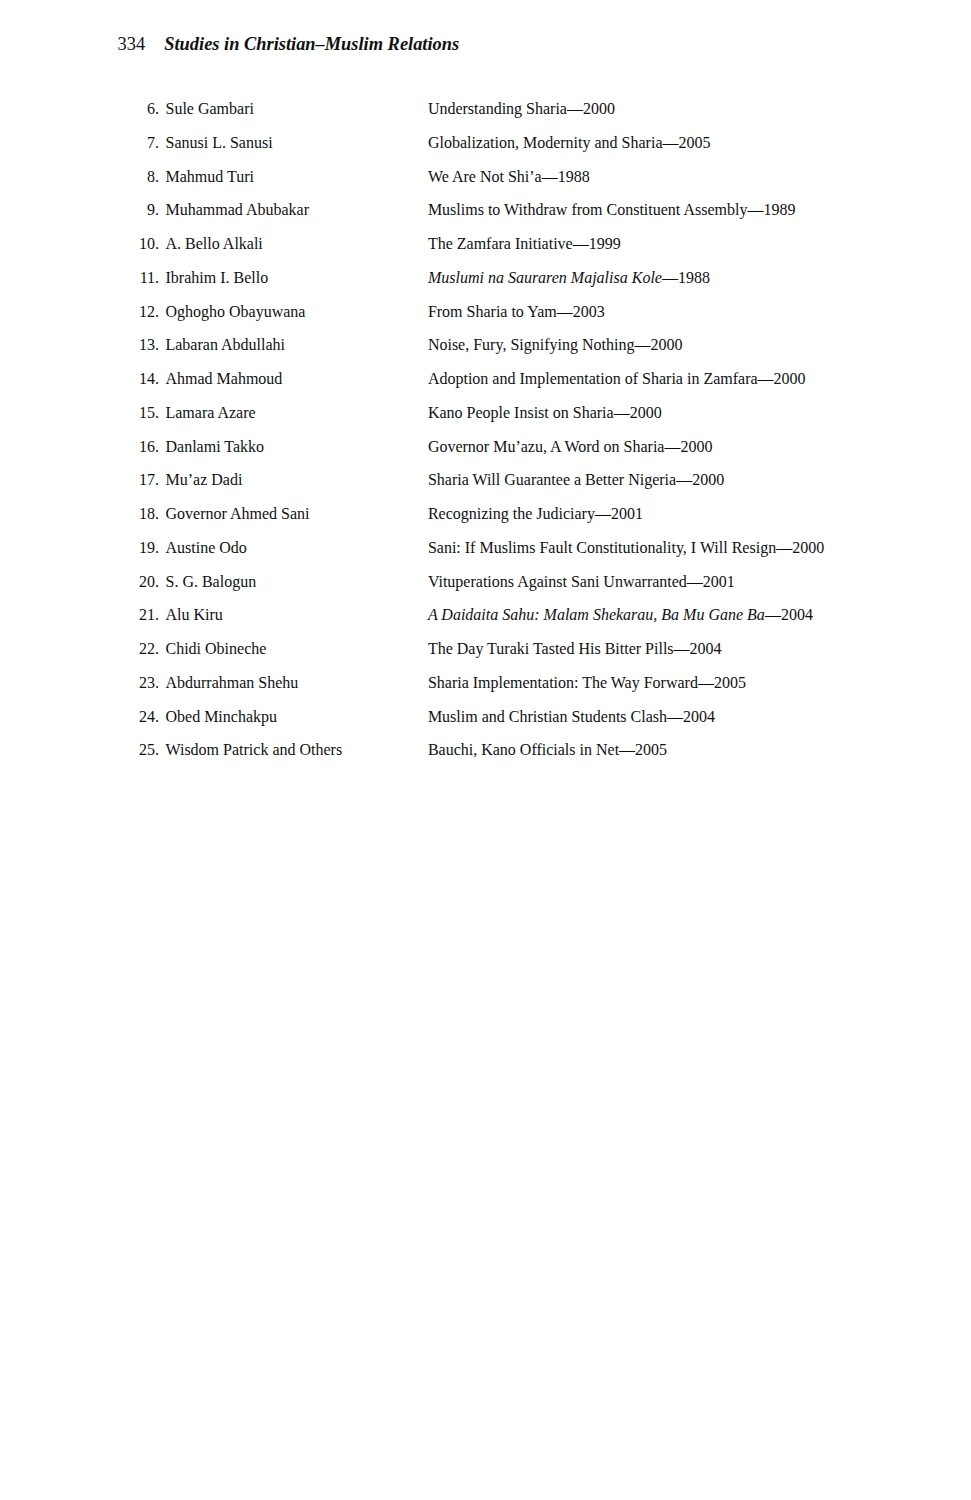334 Studies in Christian–Muslim Relations
| 6. | Sule Gambari | Understanding Sharia—2000 |
| 7. | Sanusi L. Sanusi | Globalization, Modernity and Sharia—2005 |
| 8. | Mahmud Turi | We Are Not Shi’a—1988 |
| 9. | Muhammad Abubakar | Muslims to Withdraw from Constituent Assembly—1989 |
| 10. | A. Bello Alkali | The Zamfara Initiative—1999 |
| 11. | Ibrahim I. Bello | Muslumi na Sauraren Majalisa Kole —1988 |
| 12. | Oghogho Obayuwana | From Sharia to Yam—2003 |
| 13. | Labaran Abdullahi | Noise, Fury, Signifying Nothing—2000 |
| 14. | Ahmad Mahmoud | Adoption and Implementation of Sharia in Zamfara—2000 |
| 15. | Lamara Azare | Kano People Insist on Sharia—2000 |
| 16. | Danlami Takko | Governor Mu’azu, A Word on Sharia—2000 |
| 17. | Mu’az Dadi | Sharia Will Guarantee a Better Nigeria—2000 |
| 18. | Governor Ahmed Sani | Recognizing the Judiciary—2001 |
| 19. | Austine Odo | Sani: If Muslims Fault Constitutionality, I Will Resign—2000 |
| 20. | S. G. Balogun | Vituperations Against Sani Unwarranted—2001 |
| 21. | Alu Kiru | A Daidaita Sahu: Malam Shekarau, Ba Mu Gane Ba —2004 |
| 22. | Chidi Obineche | The Day Turaki Tasted His Bitter Pills—2004 |
| 23. | Abdurrahman Shehu | Sharia Implementation: The Way Forward—2005 |
| 24. | Obed Minchakpu | Muslim and Christian Students Clash—2004 |
| 25. | Wisdom Patrick and Others | Bauchi, Kano Officials in Net—2005 |